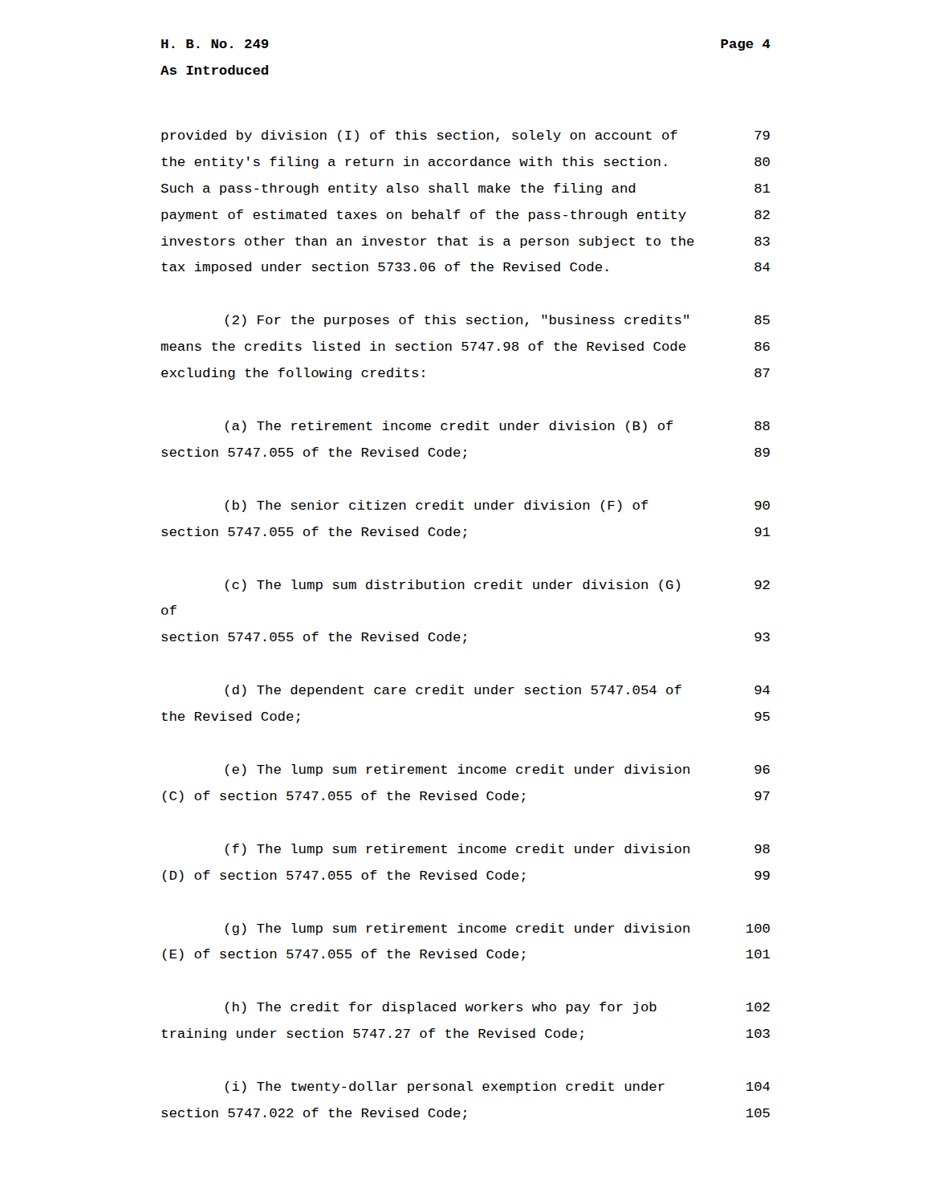H. B. No. 249 As Introduced
Page 4
provided by division (I) of this section, solely on account of 79 the entity's filing a return in accordance with this section. 80 Such a pass-through entity also shall make the filing and 81 payment of estimated taxes on behalf of the pass-through entity 82 investors other than an investor that is a person subject to the 83 tax imposed under section 5733.06 of the Revised Code. 84
(2) For the purposes of this section, "business credits"85 means the credits listed in section 5747.98 of the Revised Code 86 excluding the following credits: 87
(a) The retirement income credit under division (B) of 88 section 5747.055 of the Revised Code; 89
(b) The senior citizen credit under division (F) of 90 section 5747.055 of the Revised Code; 91
(c) The lump sum distribution credit under division (G) of 92 section 5747.055 of the Revised Code; 93
(d) The dependent care credit under section 5747.054 of 94 the Revised Code; 95
(e) The lump sum retirement income credit under division 96 (C) of section 5747.055 of the Revised Code; 97
(f) The lump sum retirement income credit under division 98 (D) of section 5747.055 of the Revised Code; 99
(g) The lump sum retirement income credit under division 100 (E) of section 5747.055 of the Revised Code; 101
(h) The credit for displaced workers who pay for job 102 training under section 5747.27 of the Revised Code; 103
(i) The twenty-dollar personal exemption credit under 104 section 5747.022 of the Revised Code; 105